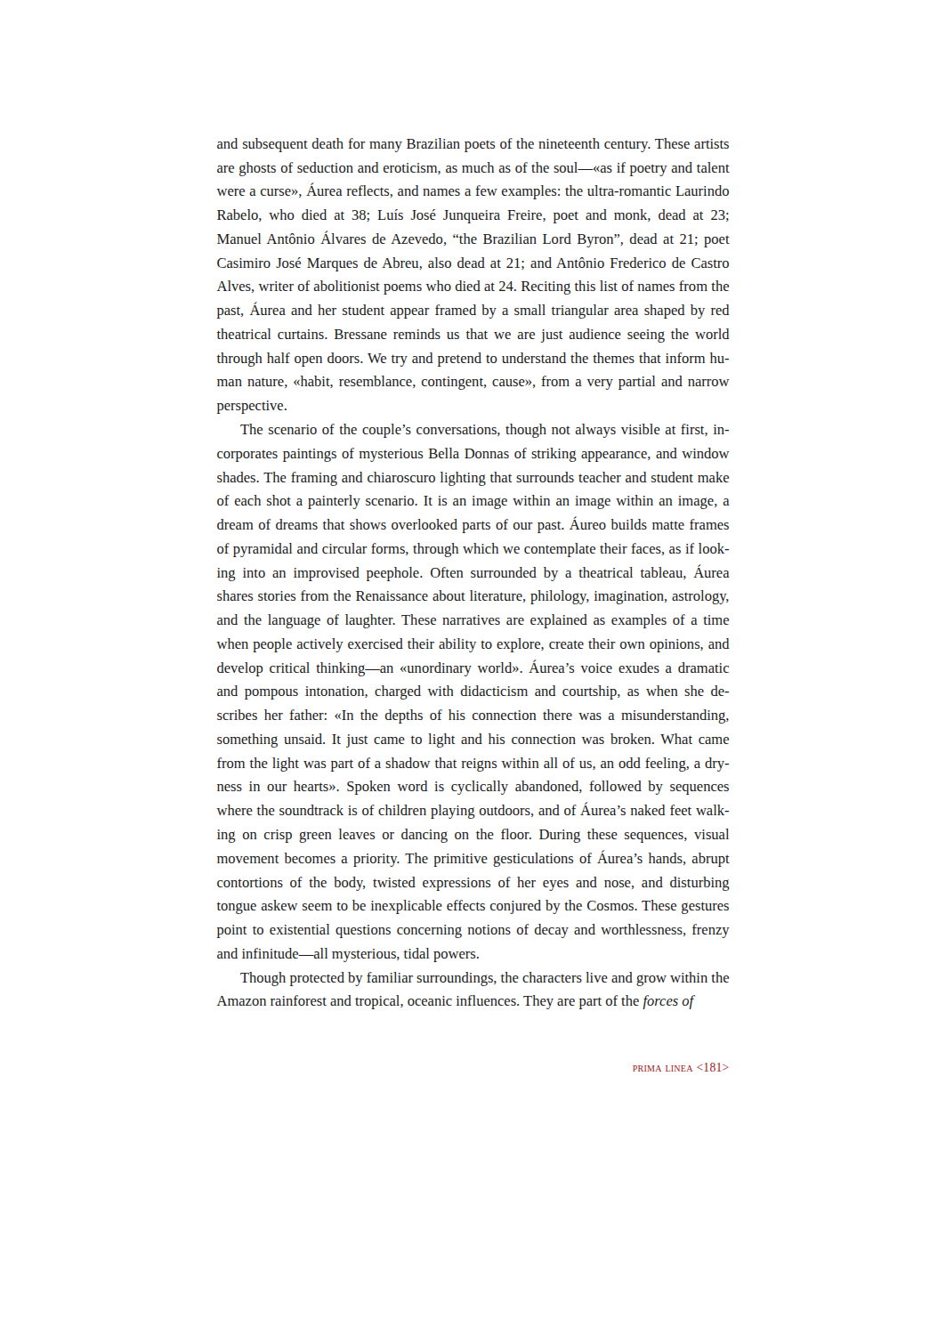and subsequent death for many Brazilian poets of the nineteenth century. These artists are ghosts of seduction and eroticism, as much as of the soul—«as if poetry and talent were a curse», Áurea reflects, and names a few examples: the ultra-romantic Laurindo Rabelo, who died at 38; Luís José Junqueira Freire, poet and monk, dead at 23; Manuel Antônio Álvares de Azevedo, “the Brazilian Lord Byron”, dead at 21; poet Casimiro José Marques de Abreu, also dead at 21; and Antônio Frederico de Castro Alves, writer of abolitionist poems who died at 24. Reciting this list of names from the past, Áurea and her student appear framed by a small triangular area shaped by red theatrical curtains. Bressane reminds us that we are just audience seeing the world through half open doors. We try and pretend to understand the themes that inform human nature, «habit, resemblance, contingent, cause», from a very partial and narrow perspective.
The scenario of the couple’s conversations, though not always visible at first, incorporates paintings of mysterious Bella Donnas of striking appearance, and window shades. The framing and chiaroscuro lighting that surrounds teacher and student make of each shot a painterly scenario. It is an image within an image within an image, a dream of dreams that shows overlooked parts of our past. Áureo builds matte frames of pyramidal and circular forms, through which we contemplate their faces, as if looking into an improvised peephole. Often surrounded by a theatrical tableau, Áurea shares stories from the Renaissance about literature, philology, imagination, astrology, and the language of laughter. These narratives are explained as examples of a time when people actively exercised their ability to explore, create their own opinions, and develop critical thinking—an «unordinary world». Áurea’s voice exudes a dramatic and pompous intonation, charged with didacticism and courtship, as when she describes her father: «In the depths of his connection there was a misunderstanding, something unsaid. It just came to light and his connection was broken. What came from the light was part of a shadow that reigns within all of us, an odd feeling, a dryness in our hearts». Spoken word is cyclically abandoned, followed by sequences where the soundtrack is of children playing outdoors, and of Áurea’s naked feet walking on crisp green leaves or dancing on the floor. During these sequences, visual movement becomes a priority. The primitive gesticulations of Áurea’s hands, abrupt contortions of the body, twisted expressions of her eyes and nose, and disturbing tongue askew seem to be inexplicable effects conjured by the Cosmos. These gestures point to existential questions concerning notions of decay and worthlessness, frenzy and infinitude—all mysterious, tidal powers.
Though protected by familiar surroundings, the characters live and grow within the Amazon rainforest and tropical, oceanic influences. They are part of the forces of
Prima Linea <181>